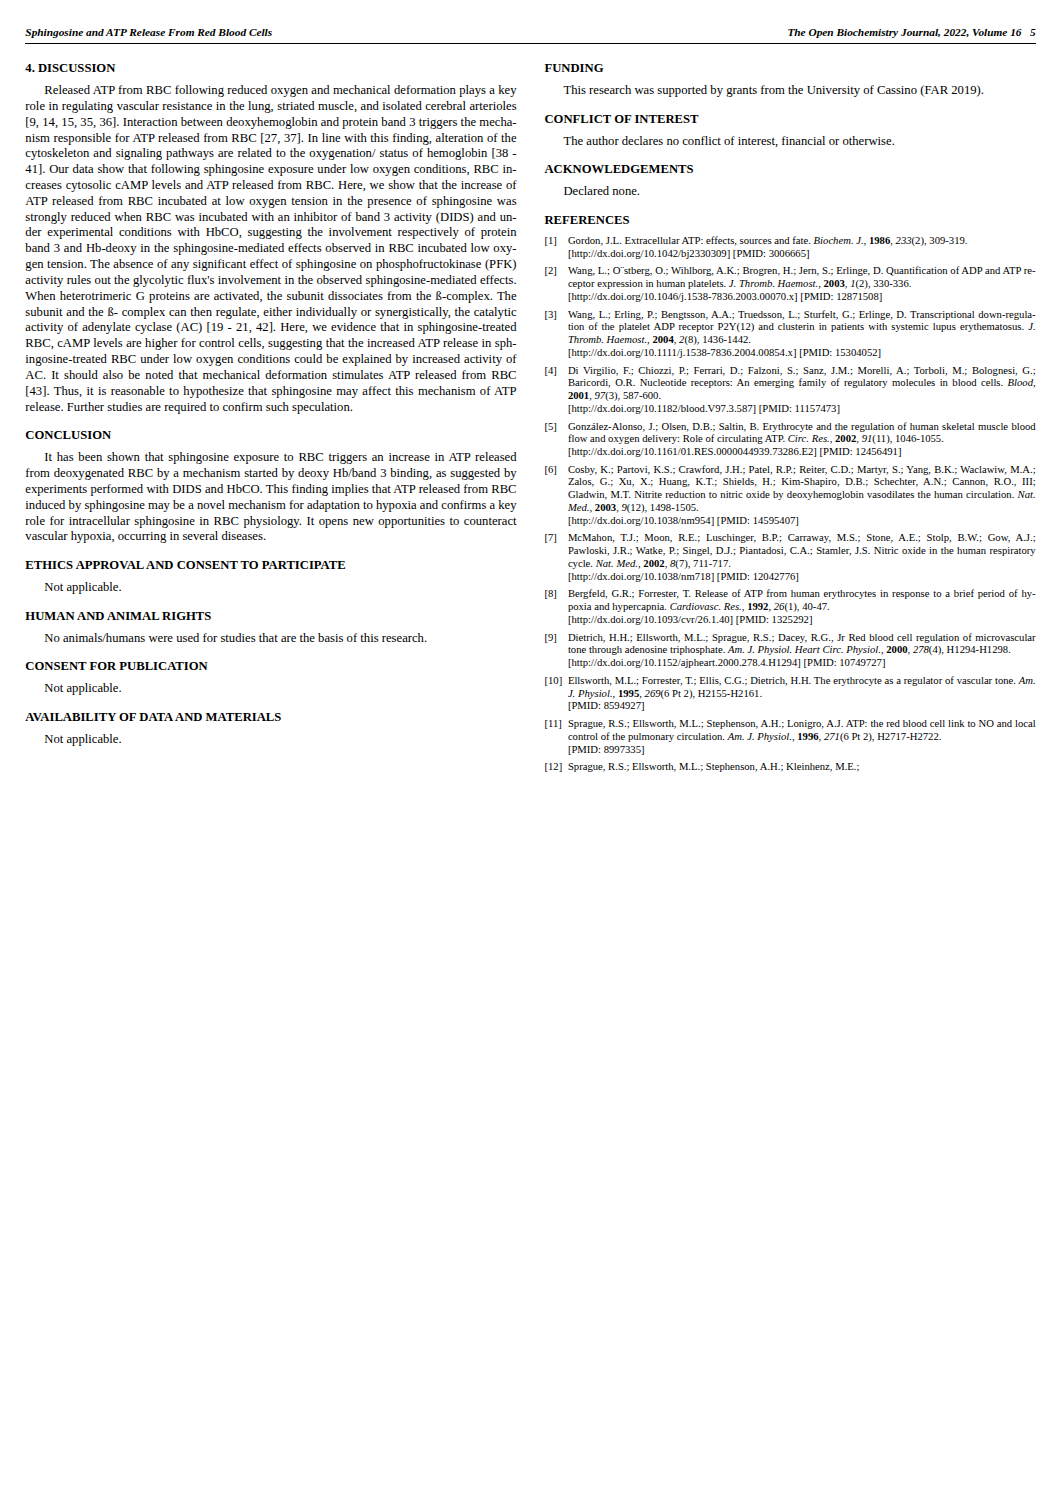Sphingosine and ATP Release From Red Blood Cells
The Open Biochemistry Journal, 2022, Volume 16 5
4. DISCUSSION
Released ATP from RBC following reduced oxygen and mechanical deformation plays a key role in regulating vascular resistance in the lung, striated muscle, and isolated cerebral arterioles [9, 14, 15, 35, 36]. Interaction between deoxyhemoglobin and protein band 3 triggers the mechanism responsible for ATP released from RBC [27, 37]. In line with this finding, alteration of the cytoskeleton and signaling pathways are related to the oxygenation/ status of hemoglobin [38 - 41]. Our data show that following sphingosine exposure under low oxygen conditions, RBC increases cytosolic cAMP levels and ATP released from RBC. Here, we show that the increase of ATP released from RBC incubated at low oxygen tension in the presence of sphingosine was strongly reduced when RBC was incubated with an inhibitor of band 3 activity (DIDS) and under experimental conditions with HbCO, suggesting the involvement respectively of protein band 3 and Hb-deoxy in the sphingosine-mediated effects observed in RBC incubated low oxygen tension. The absence of any significant effect of sphingosine on phosphofructokinase (PFK) activity rules out the glycolytic flux's involvement in the observed sphingosine-mediated effects. When heterotrimeric G proteins are activated, the subunit dissociates from the ß-complex. The subunit and the ß- complex can then regulate, either individually or synergistically, the catalytic activity of adenylate cyclase (AC) [19 - 21, 42]. Here, we evidence that in sphingosine-treated RBC, cAMP levels are higher for control cells, suggesting that the increased ATP release in sphingosine-treated RBC under low oxygen conditions could be explained by increased activity of AC. It should also be noted that mechanical deformation stimulates ATP released from RBC [43]. Thus, it is reasonable to hypothesize that sphingosine may affect this mechanism of ATP release. Further studies are required to confirm such speculation.
CONCLUSION
It has been shown that sphingosine exposure to RBC triggers an increase in ATP released from deoxygenated RBC by a mechanism started by deoxy Hb/band 3 binding, as suggested by experiments performed with DIDS and HbCO. This finding implies that ATP released from RBC induced by sphingosine may be a novel mechanism for adaptation to hypoxia and confirms a key role for intracellular sphingosine in RBC physiology. It opens new opportunities to counteract vascular hypoxia, occurring in several diseases.
ETHICS APPROVAL AND CONSENT TO PARTICIPATE
Not applicable.
HUMAN AND ANIMAL RIGHTS
No animals/humans were used for studies that are the basis of this research.
CONSENT FOR PUBLICATION
Not applicable.
AVAILABILITY OF DATA AND MATERIALS
Not applicable.
FUNDING
This research was supported by grants from the University of Cassino (FAR 2019).
CONFLICT OF INTEREST
The author declares no conflict of interest, financial or otherwise.
ACKNOWLEDGEMENTS
Declared none.
REFERENCES
[1]
Gordon, J.L. Extracellular ATP: effects, sources and fate. Biochem. J., 1986, 233(2), 309-319. [http://dx.doi.org/10.1042/bj2330309] [PMID: 3006665]
[2]
Wang, L.; O¨stberg, O.; Wihlborg, A.K.; Brogren, H.; Jern, S.; Erlinge, D. Quantification of ADP and ATP receptor expression in human platelets. J. Thromb. Haemost., 2003, 1(2), 330-336. [http://dx.doi.org/10.1046/j.1538-7836.2003.00070.x] [PMID: 12871508]
[3]
Wang, L.; Erling, P.; Bengtsson, A.A.; Truedsson, L.; Sturfelt, G.; Erlinge, D. Transcriptional down-regulation of the platelet ADP receptor P2Y(12) and clusterin in patients with systemic lupus erythematosus. J. Thromb. Haemost., 2004, 2(8), 1436-1442. [http://dx.doi.org/10.1111/j.1538-7836.2004.00854.x] [PMID: 15304052]
[4]
Di Virgilio, F.; Chiozzi, P.; Ferrari, D.; Falzoni, S.; Sanz, J.M.; Morelli, A.; Torboli, M.; Bolognesi, G.; Baricordi, O.R. Nucleotide receptors: An emerging family of regulatory molecules in blood cells. Blood, 2001, 97(3), 587-600. [http://dx.doi.org/10.1182/blood.V97.3.587] [PMID: 11157473]
[5]
González-Alonso, J.; Olsen, D.B.; Saltin, B. Erythrocyte and the regulation of human skeletal muscle blood flow and oxygen delivery: Role of circulating ATP. Circ. Res., 2002, 91(11), 1046-1055. [http://dx.doi.org/10.1161/01.RES.0000044939.73286.E2] [PMID: 12456491]
[6]
Cosby, K.; Partovi, K.S.; Crawford, J.H.; Patel, R.P.; Reiter, C.D.; Martyr, S.; Yang, B.K.; Waclawiw, M.A.; Zalos, G.; Xu, X.; Huang, K.T.; Shields, H.; Kim-Shapiro, D.B.; Schechter, A.N.; Cannon, R.O., III; Gladwin, M.T. Nitrite reduction to nitric oxide by deoxyhemoglobin vasodilates the human circulation. Nat. Med., 2003, 9(12), 1498-1505. [http://dx.doi.org/10.1038/nm954] [PMID: 14595407]
[7]
McMahon, T.J.; Moon, R.E.; Luschinger, B.P.; Carraway, M.S.; Stone, A.E.; Stolp, B.W.; Gow, A.J.; Pawloski, J.R.; Watke, P.; Singel, D.J.; Piantadosi, C.A.; Stamler, J.S. Nitric oxide in the human respiratory cycle. Nat. Med., 2002, 8(7), 711-717. [http://dx.doi.org/10.1038/nm718] [PMID: 12042776]
[8]
Bergfeld, G.R.; Forrester, T. Release of ATP from human erythrocytes in response to a brief period of hypoxia and hypercapnia. Cardiovasc. Res., 1992, 26(1), 40-47. [http://dx.doi.org/10.1093/cvr/26.1.40] [PMID: 1325292]
[9]
Dietrich, H.H.; Ellsworth, M.L.; Sprague, R.S.; Dacey, R.G., Jr Red blood cell regulation of microvascular tone through adenosine triphosphate. Am. J. Physiol. Heart Circ. Physiol., 2000, 278(4), H1294-H1298. [http://dx.doi.org/10.1152/ajpheart.2000.278.4.H1294] [PMID: 10749727]
[10]
Ellsworth, M.L.; Forrester, T.; Ellis, C.G.; Dietrich, H.H. The erythrocyte as a regulator of vascular tone. Am. J. Physiol., 1995, 269(6 Pt 2), H2155-H2161. [PMID: 8594927]
[11]
Sprague, R.S.; Ellsworth, M.L.; Stephenson, A.H.; Lonigro, A.J. ATP: the red blood cell link to NO and local control of the pulmonary circulation. Am. J. Physiol., 1996, 271(6 Pt 2), H2717-H2722. [PMID: 8997335]
[12]
Sprague, R.S.; Ellsworth, M.L.; Stephenson, A.H.; Kleinhenz, M.E.;